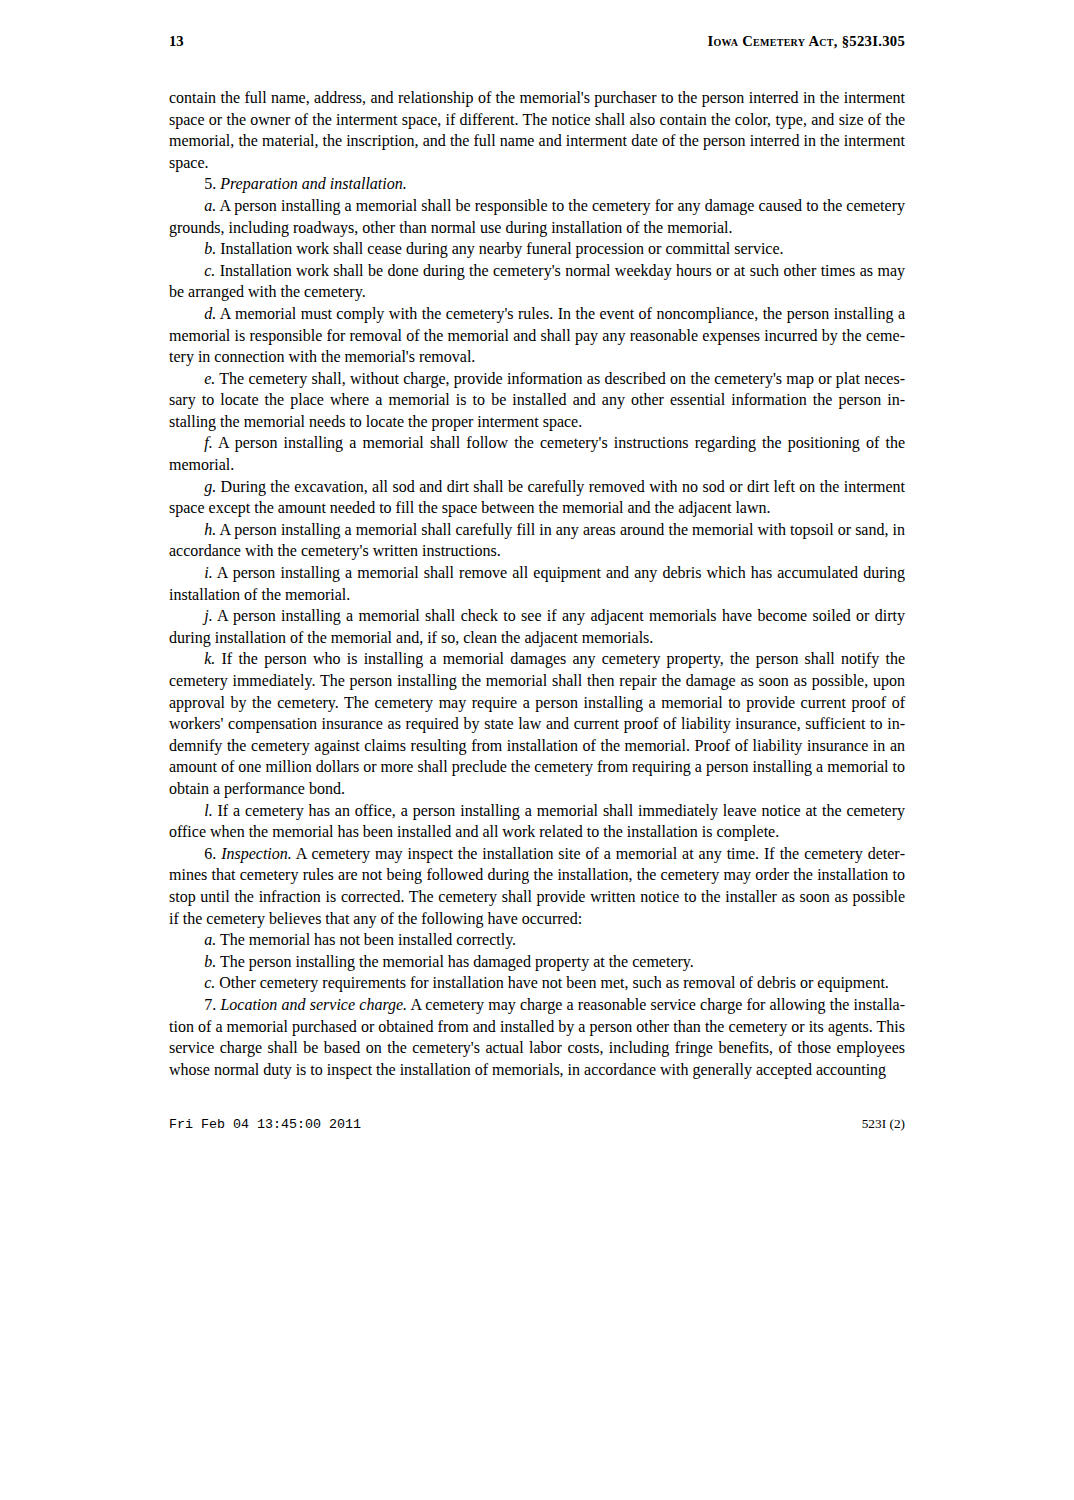13 Iowa Cemetery Act, §523I.305
contain the full name, address, and relationship of the memorial's purchaser to the person interred in the interment space or the owner of the interment space, if different. The notice shall also contain the color, type, and size of the memorial, the material, the inscription, and the full name and interment date of the person interred in the interment space.
5. Preparation and installation.
a. A person installing a memorial shall be responsible to the cemetery for any damage caused to the cemetery grounds, including roadways, other than normal use during installation of the memorial.
b. Installation work shall cease during any nearby funeral procession or committal service.
c. Installation work shall be done during the cemetery's normal weekday hours or at such other times as may be arranged with the cemetery.
d. A memorial must comply with the cemetery's rules. In the event of noncompliance, the person installing a memorial is responsible for removal of the memorial and shall pay any reasonable expenses incurred by the cemetery in connection with the memorial's removal.
e. The cemetery shall, without charge, provide information as described on the cemetery's map or plat necessary to locate the place where a memorial is to be installed and any other essential information the person installing the memorial needs to locate the proper interment space.
f. A person installing a memorial shall follow the cemetery's instructions regarding the positioning of the memorial.
g. During the excavation, all sod and dirt shall be carefully removed with no sod or dirt left on the interment space except the amount needed to fill the space between the memorial and the adjacent lawn.
h. A person installing a memorial shall carefully fill in any areas around the memorial with topsoil or sand, in accordance with the cemetery's written instructions.
i. A person installing a memorial shall remove all equipment and any debris which has accumulated during installation of the memorial.
j. A person installing a memorial shall check to see if any adjacent memorials have become soiled or dirty during installation of the memorial and, if so, clean the adjacent memorials.
k. If the person who is installing a memorial damages any cemetery property, the person shall notify the cemetery immediately. The person installing the memorial shall then repair the damage as soon as possible, upon approval by the cemetery. The cemetery may require a person installing a memorial to provide current proof of workers' compensation insurance as required by state law and current proof of liability insurance, sufficient to indemnify the cemetery against claims resulting from installation of the memorial. Proof of liability insurance in an amount of one million dollars or more shall preclude the cemetery from requiring a person installing a memorial to obtain a performance bond.
l. If a cemetery has an office, a person installing a memorial shall immediately leave notice at the cemetery office when the memorial has been installed and all work related to the installation is complete.
6. Inspection. A cemetery may inspect the installation site of a memorial at any time. If the cemetery determines that cemetery rules are not being followed during the installation, the cemetery may order the installation to stop until the infraction is corrected. The cemetery shall provide written notice to the installer as soon as possible if the cemetery believes that any of the following have occurred:
a. The memorial has not been installed correctly.
b. The person installing the memorial has damaged property at the cemetery.
c. Other cemetery requirements for installation have not been met, such as removal of debris or equipment.
7. Location and service charge. A cemetery may charge a reasonable service charge for allowing the installation of a memorial purchased or obtained from and installed by a person other than the cemetery or its agents. This service charge shall be based on the cemetery's actual labor costs, including fringe benefits, of those employees whose normal duty is to inspect the installation of memorials, in accordance with generally accepted accounting
Fri Feb 04 13:45:00 2011 523I (2)